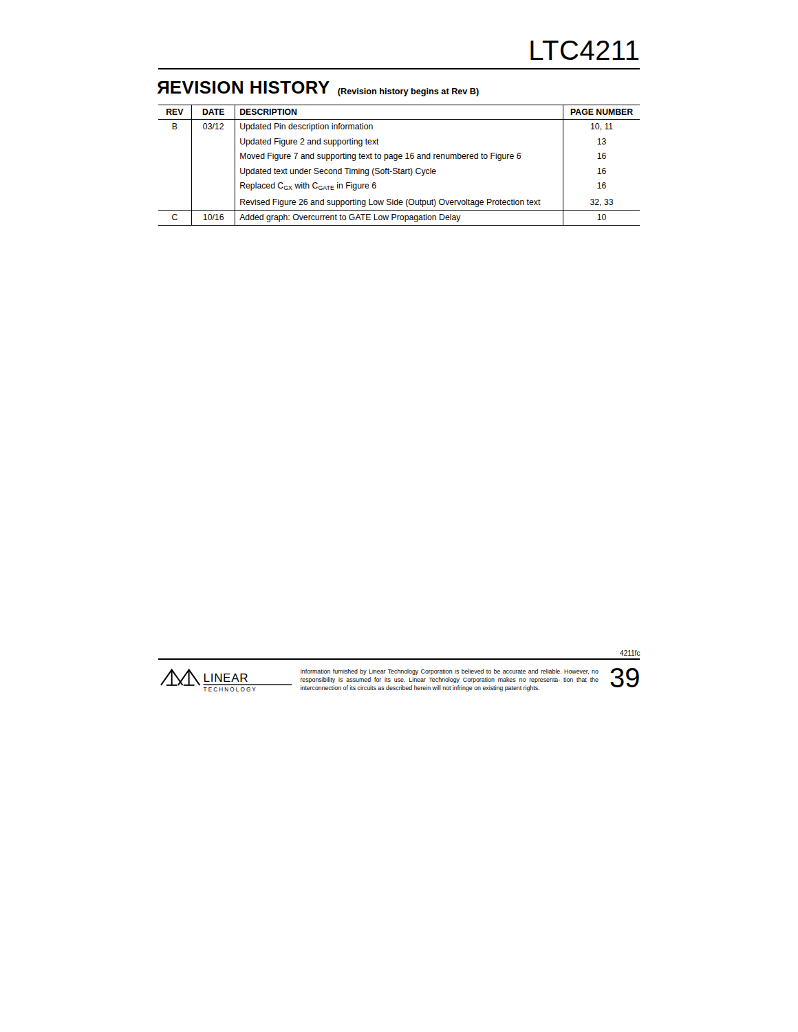LTC4211
REVISION HISTORY
(Revision history begins at Rev B)
| REV | DATE | DESCRIPTION | PAGE NUMBER |
| --- | --- | --- | --- |
| B | 03/12 | Updated Pin description information | 10, 11 |
| | | Updated Figure 2 and supporting text | 13 |
| | | Moved Figure 7 and supporting text to page 16 and renumbered to Figure 6 | 16 |
| | | Updated text under Second Timing (Soft-Start) Cycle | 16 |
| | | Replaced C GX with C GATE in Figure 6 | 16 |
| | | Revised Figure 26 and supporting Low Side (Output) Overvoltage Protection text | 32, 33 |
| C | 10/16 | Added graph: Overcurrent to GATE Low Propagation Delay | 10 |
4211fc
LINEAR TECHNOLOGY
Information furnished by Linear Technology Corporation is believed to be accurate and reliable. However, no responsibility is assumed for its use. Linear Technology Corporation makes no representa- tion that the interconnection of its circuits as described herein will not infringe on existing patent rights.
39